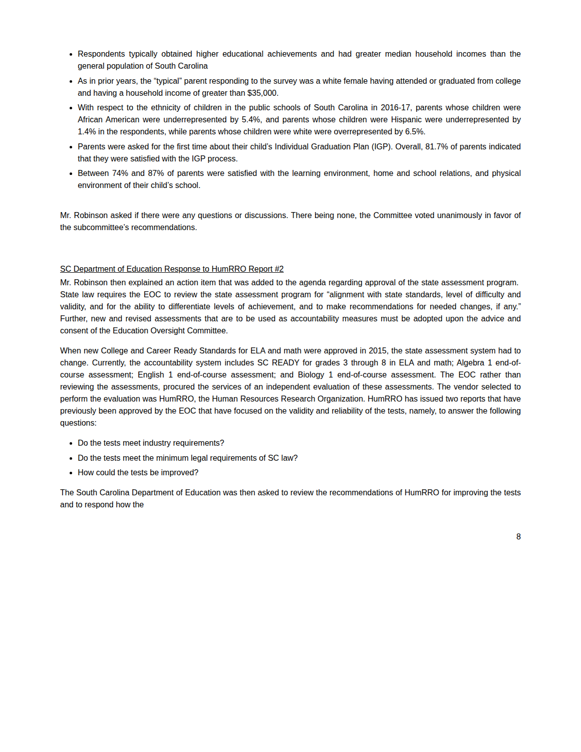Respondents typically obtained higher educational achievements and had greater median household incomes than the general population of South Carolina
As in prior years, the “typical” parent responding to the survey was a white female having attended or graduated from college and having a household income of greater than $35,000.
With respect to the ethnicity of children in the public schools of South Carolina in 2016-17, parents whose children were African American were underrepresented by 5.4%, and parents whose children were Hispanic were underrepresented by 1.4% in the respondents, while parents whose children were white were overrepresented by 6.5%.
Parents were asked for the first time about their child’s Individual Graduation Plan (IGP). Overall, 81.7% of parents indicated that they were satisfied with the IGP process.
Between 74% and 87% of parents were satisfied with the learning environment, home and school relations, and physical environment of their child’s school.
Mr. Robinson asked if there were any questions or discussions. There being none, the Committee voted unanimously in favor of the subcommittee’s recommendations.
SC Department of Education Response to HumRRO Report #2
Mr. Robinson then explained an action item that was added to the agenda regarding approval of the state assessment program. State law requires the EOC to review the state assessment program for “alignment with state standards, level of difficulty and validity, and for the ability to differentiate levels of achievement, and to make recommendations for needed changes, if any.” Further, new and revised assessments that are to be used as accountability measures must be adopted upon the advice and consent of the Education Oversight Committee.
When new College and Career Ready Standards for ELA and math were approved in 2015, the state assessment system had to change. Currently, the accountability system includes SC READY for grades 3 through 8 in ELA and math; Algebra 1 end-of-course assessment; English 1 end-of-course assessment; and Biology 1 end-of-course assessment. The EOC rather than reviewing the assessments, procured the services of an independent evaluation of these assessments. The vendor selected to perform the evaluation was HumRRO, the Human Resources Research Organization. HumRRO has issued two reports that have previously been approved by the EOC that have focused on the validity and reliability of the tests, namely, to answer the following questions:
Do the tests meet industry requirements?
Do the tests meet the minimum legal requirements of SC law?
How could the tests be improved?
The South Carolina Department of Education was then asked to review the recommendations of HumRRO for improving the tests and to respond how the
8